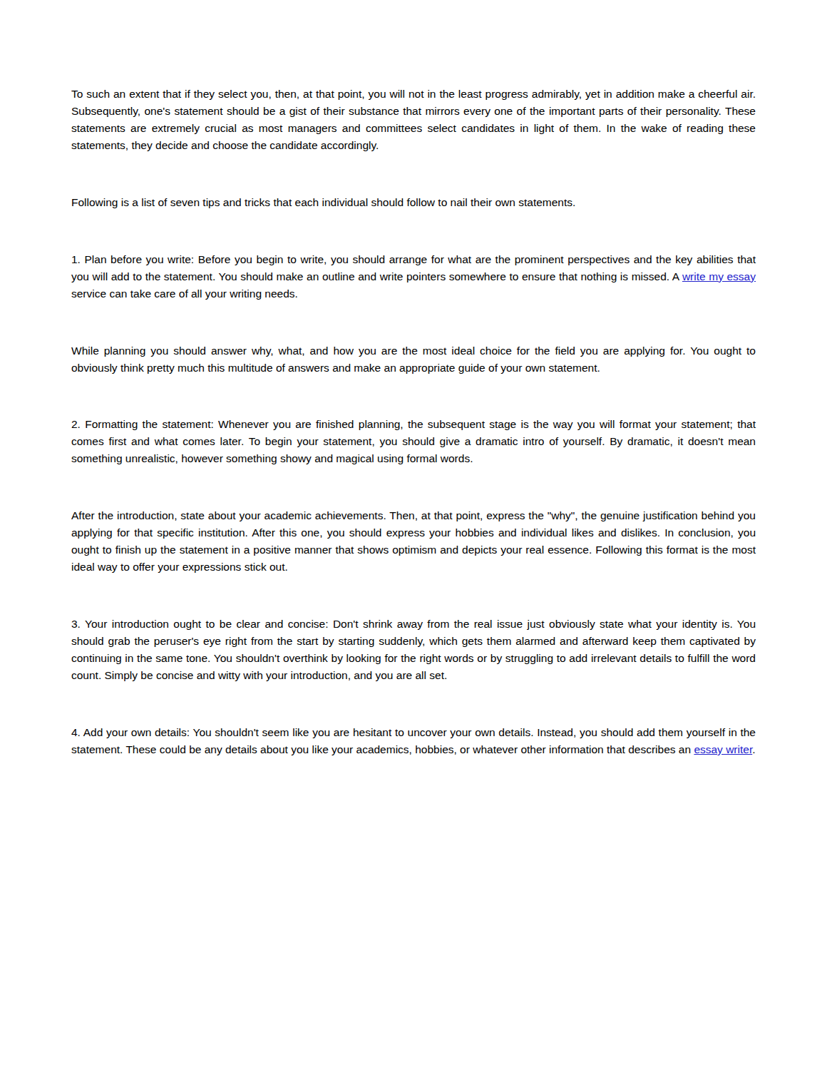To such an extent that if they select you, then, at that point, you will not in the least progress admirably, yet in addition make a cheerful air. Subsequently, one's statement should be a gist of their substance that mirrors every one of the important parts of their personality. These statements are extremely crucial as most managers and committees select candidates in light of them. In the wake of reading these statements, they decide and choose the candidate accordingly.
Following is a list of seven tips and tricks that each individual should follow to nail their own statements.
1. Plan before you write: Before you begin to write, you should arrange for what are the prominent perspectives and the key abilities that you will add to the statement. You should make an outline and write pointers somewhere to ensure that nothing is missed. A write my essay service can take care of all your writing needs.
While planning you should answer why, what, and how you are the most ideal choice for the field you are applying for. You ought to obviously think pretty much this multitude of answers and make an appropriate guide of your own statement.
2. Formatting the statement: Whenever you are finished planning, the subsequent stage is the way you will format your statement; that comes first and what comes later. To begin your statement, you should give a dramatic intro of yourself. By dramatic, it doesn't mean something unrealistic, however something showy and magical using formal words.
After the introduction, state about your academic achievements. Then, at that point, express the "why", the genuine justification behind you applying for that specific institution. After this one, you should express your hobbies and individual likes and dislikes. In conclusion, you ought to finish up the statement in a positive manner that shows optimism and depicts your real essence. Following this format is the most ideal way to offer your expressions stick out.
3. Your introduction ought to be clear and concise: Don't shrink away from the real issue just obviously state what your identity is. You should grab the peruser's eye right from the start by starting suddenly, which gets them alarmed and afterward keep them captivated by continuing in the same tone. You shouldn't overthink by looking for the right words or by struggling to add irrelevant details to fulfill the word count. Simply be concise and witty with your introduction, and you are all set.
4. Add your own details: You shouldn't seem like you are hesitant to uncover your own details. Instead, you should add them yourself in the statement. These could be any details about you like your academics, hobbies, or whatever other information that describes an essay writer.